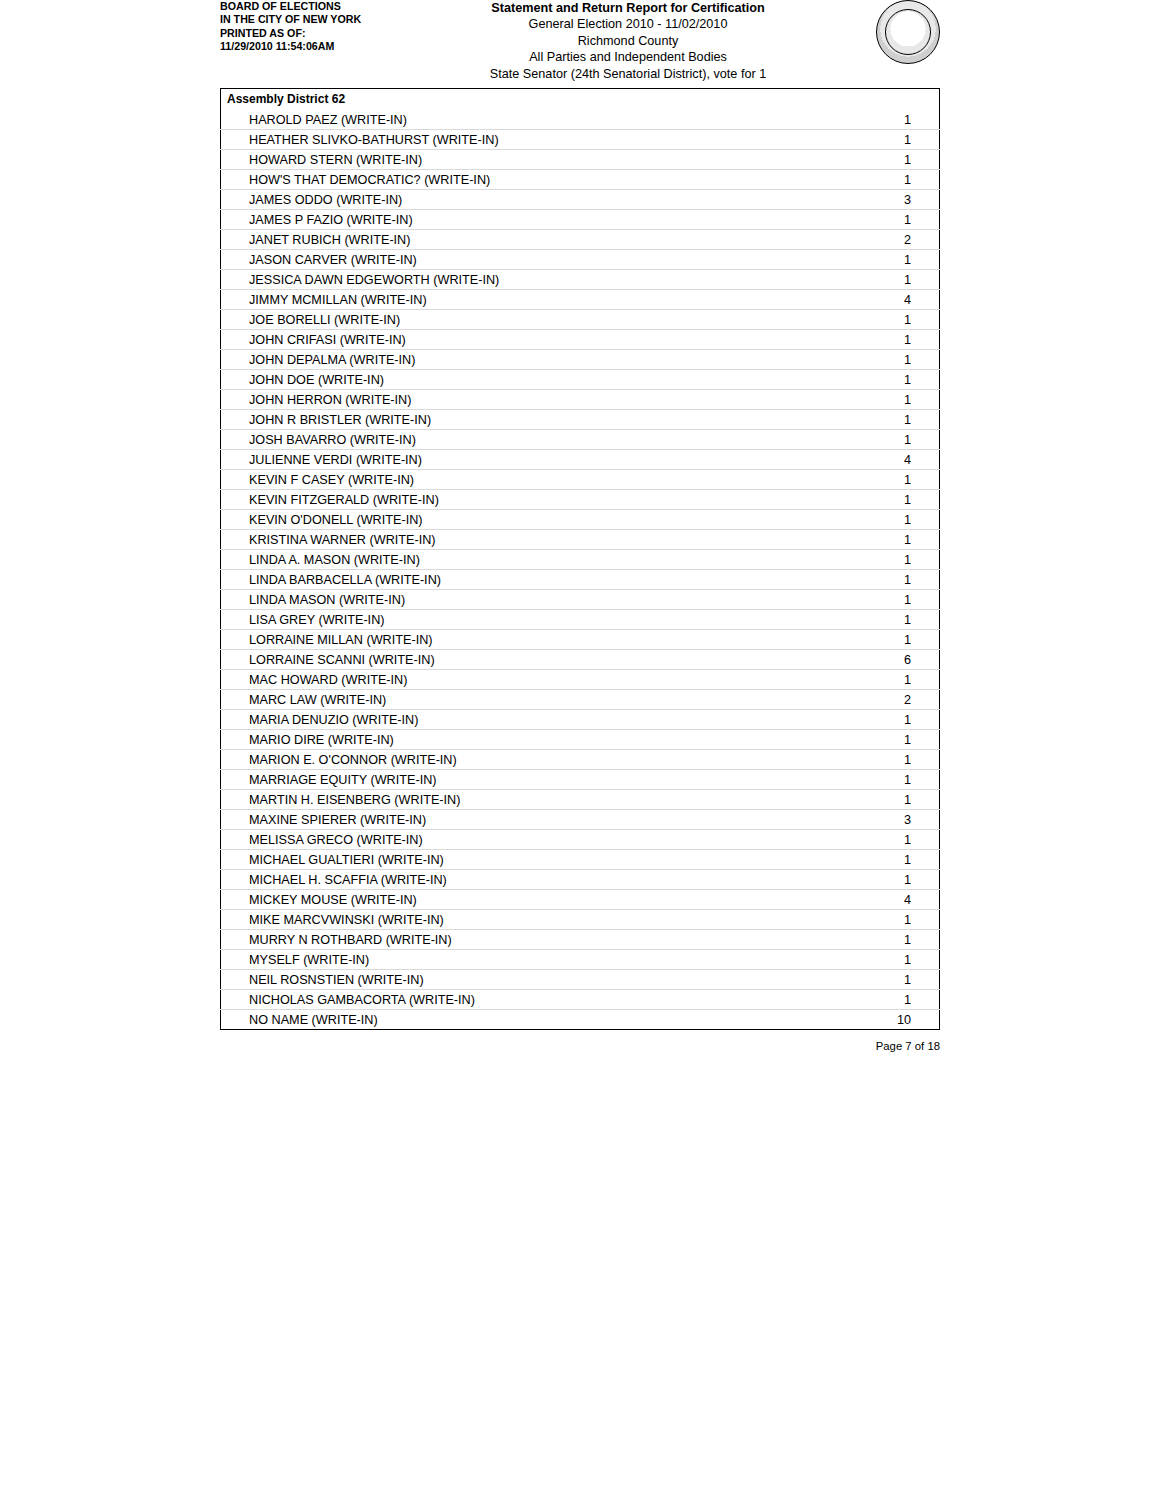BOARD OF ELECTIONS
IN THE CITY OF NEW YORK
PRINTED AS OF:
11/29/2010 11:54:06AM
Statement and Return Report for Certification
General Election 2010 - 11/02/2010
Richmond County
All Parties and Independent Bodies
State Senator (24th Senatorial District), vote for 1
Assembly District 62
| HAROLD PAEZ (WRITE-IN) | 1 |
| HEATHER SLIVKO-BATHURST (WRITE-IN) | 1 |
| HOWARD STERN (WRITE-IN) | 1 |
| HOW'S THAT DEMOCRATIC? (WRITE-IN) | 1 |
| JAMES ODDO (WRITE-IN) | 3 |
| JAMES P FAZIO (WRITE-IN) | 1 |
| JANET RUBICH (WRITE-IN) | 2 |
| JASON CARVER (WRITE-IN) | 1 |
| JESSICA DAWN EDGEWORTH (WRITE-IN) | 1 |
| JIMMY MCMILLAN (WRITE-IN) | 4 |
| JOE BORELLI (WRITE-IN) | 1 |
| JOHN CRIFASI (WRITE-IN) | 1 |
| JOHN DEPALMA (WRITE-IN) | 1 |
| JOHN DOE (WRITE-IN) | 1 |
| JOHN HERRON (WRITE-IN) | 1 |
| JOHN R BRISTLER (WRITE-IN) | 1 |
| JOSH BAVARRO (WRITE-IN) | 1 |
| JULIENNE VERDI (WRITE-IN) | 4 |
| KEVIN F CASEY (WRITE-IN) | 1 |
| KEVIN FITZGERALD (WRITE-IN) | 1 |
| KEVIN O'DONELL (WRITE-IN) | 1 |
| KRISTINA WARNER (WRITE-IN) | 1 |
| LINDA A. MASON (WRITE-IN) | 1 |
| LINDA BARBACELLA (WRITE-IN) | 1 |
| LINDA MASON (WRITE-IN) | 1 |
| LISA GREY (WRITE-IN) | 1 |
| LORRAINE MILLAN (WRITE-IN) | 1 |
| LORRAINE SCANNI (WRITE-IN) | 6 |
| MAC HOWARD (WRITE-IN) | 1 |
| MARC LAW (WRITE-IN) | 2 |
| MARIA DENUZIO (WRITE-IN) | 1 |
| MARIO DIRE (WRITE-IN) | 1 |
| MARION E. O'CONNOR (WRITE-IN) | 1 |
| MARRIAGE EQUITY (WRITE-IN) | 1 |
| MARTIN H. EISENBERG (WRITE-IN) | 1 |
| MAXINE SPIERER (WRITE-IN) | 3 |
| MELISSA GRECO (WRITE-IN) | 1 |
| MICHAEL GUALTIERI (WRITE-IN) | 1 |
| MICHAEL H. SCAFFIA (WRITE-IN) | 1 |
| MICKEY MOUSE (WRITE-IN) | 4 |
| MIKE MARCVWINSKI (WRITE-IN) | 1 |
| MURRY N ROTHBARD (WRITE-IN) | 1 |
| MYSELF (WRITE-IN) | 1 |
| NEIL ROSNSTIEN (WRITE-IN) | 1 |
| NICHOLAS GAMBACORTA (WRITE-IN) | 1 |
| NO NAME (WRITE-IN) | 10 |
Page 7 of 18